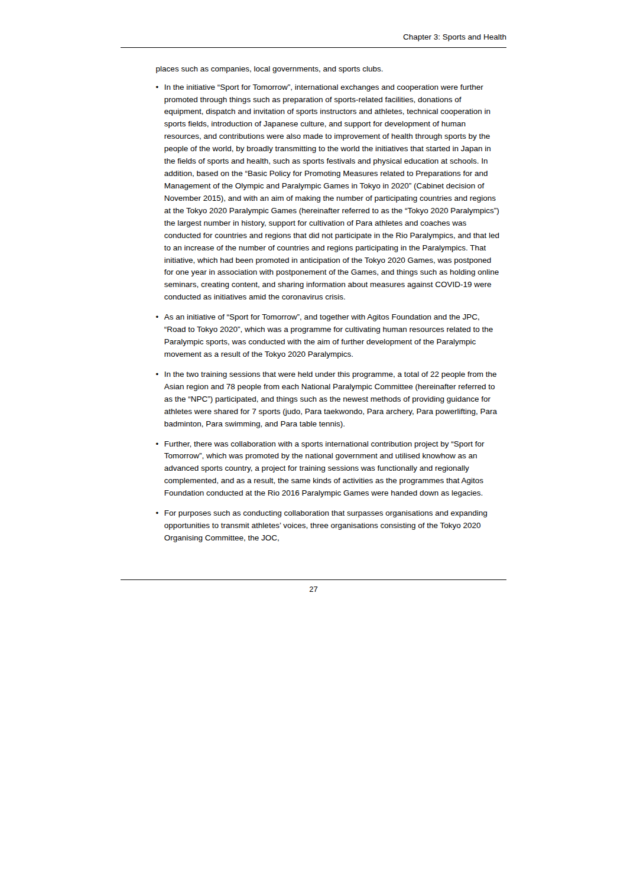Chapter 3: Sports and Health
places such as companies, local governments, and sports clubs.
In the initiative “Sport for Tomorrow”, international exchanges and cooperation were further promoted through things such as preparation of sports-related facilities, donations of equipment, dispatch and invitation of sports instructors and athletes, technical cooperation in sports fields, introduction of Japanese culture, and support for development of human resources, and contributions were also made to improvement of health through sports by the people of the world, by broadly transmitting to the world the initiatives that started in Japan in the fields of sports and health, such as sports festivals and physical education at schools. In addition, based on the “Basic Policy for Promoting Measures related to Preparations for and Management of the Olympic and Paralympic Games in Tokyo in 2020” (Cabinet decision of November 2015), and with an aim of making the number of participating countries and regions at the Tokyo 2020 Paralympic Games (hereinafter referred to as the “Tokyo 2020 Paralympics”) the largest number in history, support for cultivation of Para athletes and coaches was conducted for countries and regions that did not participate in the Rio Paralympics, and that led to an increase of the number of countries and regions participating in the Paralympics. That initiative, which had been promoted in anticipation of the Tokyo 2020 Games, was postponed for one year in association with postponement of the Games, and things such as holding online seminars, creating content, and sharing information about measures against COVID-19 were conducted as initiatives amid the coronavirus crisis.
As an initiative of “Sport for Tomorrow”, and together with Agitos Foundation and the JPC, “Road to Tokyo 2020”, which was a programme for cultivating human resources related to the Paralympic sports, was conducted with the aim of further development of the Paralympic movement as a result of the Tokyo 2020 Paralympics.
In the two training sessions that were held under this programme, a total of 22 people from the Asian region and 78 people from each National Paralympic Committee (hereinafter referred to as the “NPC”) participated, and things such as the newest methods of providing guidance for athletes were shared for 7 sports (judo, Para taekwondo, Para archery, Para powerlifting, Para badminton, Para swimming, and Para table tennis).
Further, there was collaboration with a sports international contribution project by “Sport for Tomorrow”, which was promoted by the national government and utilised knowhow as an advanced sports country, a project for training sessions was functionally and regionally complemented, and as a result, the same kinds of activities as the programmes that Agitos Foundation conducted at the Rio 2016 Paralympic Games were handed down as legacies.
For purposes such as conducting collaboration that surpasses organisations and expanding opportunities to transmit athletes’ voices, three organisations consisting of the Tokyo 2020 Organising Committee, the JOC,
27